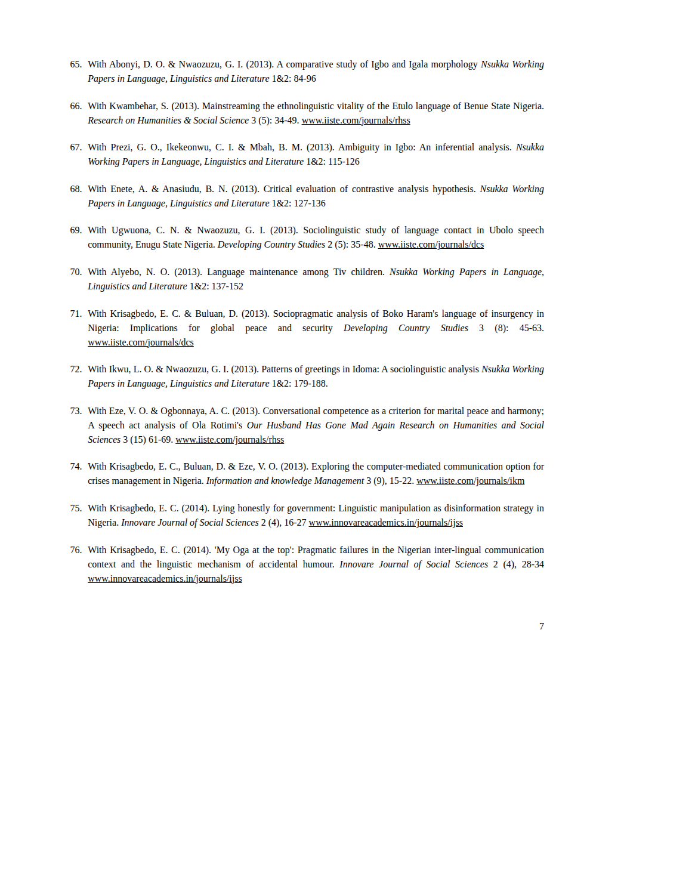65. With Abonyi, D. O. & Nwaozuzu, G. I. (2013). A comparative study of Igbo and Igala morphology Nsukka Working Papers in Language, Linguistics and Literature 1&2: 84-96
66. With Kwambehar, S. (2013). Mainstreaming the ethnolinguistic vitality of the Etulo language of Benue State Nigeria. Research on Humanities & Social Science 3 (5): 34-49. www.iiste.com/journals/rhss
67. With Prezi, G. O., Ikekeonwu, C. I. & Mbah, B. M. (2013). Ambiguity in Igbo: An inferential analysis. Nsukka Working Papers in Language, Linguistics and Literature 1&2: 115-126
68. With Enete, A. & Anasiudu, B. N. (2013). Critical evaluation of contrastive analysis hypothesis. Nsukka Working Papers in Language, Linguistics and Literature 1&2: 127-136
69. With Ugwuona, C. N. & Nwaozuzu, G. I. (2013). Sociolinguistic study of language contact in Ubolo speech community, Enugu State Nigeria. Developing Country Studies 2 (5): 35-48. www.iiste.com/journals/dcs
70. With Alyebo, N. O. (2013). Language maintenance among Tiv children. Nsukka Working Papers in Language, Linguistics and Literature 1&2: 137-152
71. With Krisagbedo, E. C. & Buluan, D. (2013). Sociopragmatic analysis of Boko Haram's language of insurgency in Nigeria: Implications for global peace and security Developing Country Studies 3 (8): 45-63. www.iiste.com/journals/dcs
72. With Ikwu, L. O. & Nwaozuzu, G. I. (2013). Patterns of greetings in Idoma: A sociolinguistic analysis Nsukka Working Papers in Language, Linguistics and Literature 1&2: 179-188.
73. With Eze, V. O. & Ogbonnaya, A. C. (2013). Conversational competence as a criterion for marital peace and harmony; A speech act analysis of Ola Rotimi's Our Husband Has Gone Mad Again Research on Humanities and Social Sciences 3 (15) 61-69. www.iiste.com/journals/rhss
74. With Krisagbedo, E. C., Buluan, D. & Eze, V. O. (2013). Exploring the computer-mediated communication option for crises management in Nigeria. Information and knowledge Management 3 (9), 15-22. www.iiste.com/journals/ikm
75. With Krisagbedo, E. C. (2014). Lying honestly for government: Linguistic manipulation as disinformation strategy in Nigeria. Innovare Journal of Social Sciences 2 (4), 16-27 www.innovareacademics.in/journals/ijss
76. With Krisagbedo, E. C. (2014). 'My Oga at the top': Pragmatic failures in the Nigerian inter-lingual communication context and the linguistic mechanism of accidental humour. Innovare Journal of Social Sciences 2 (4), 28-34 www.innovareacademics.in/journals/ijss
7